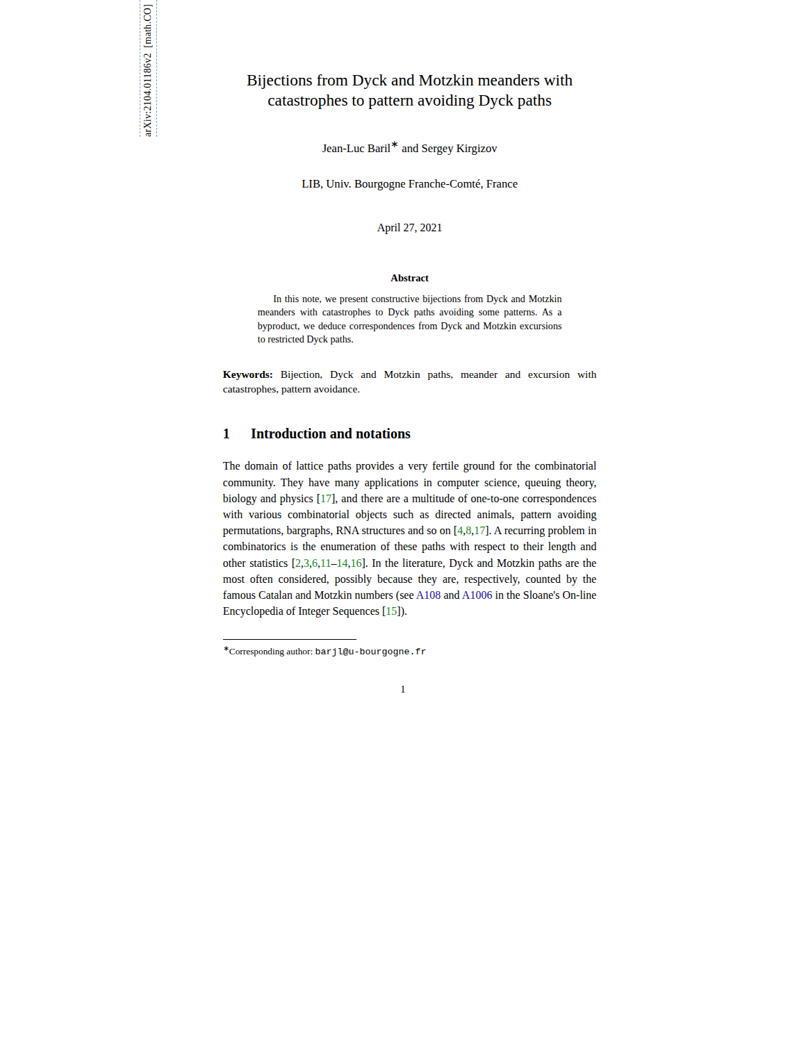arXiv:2104.01186v2 [math.CO] 26 Apr 2021
Bijections from Dyck and Motzkin meanders with
catastrophes to pattern avoiding Dyck paths
Jean-Luc Baril∗ and Sergey Kirgizov
LIB, Univ. Bourgogne Franche-Comté, France
April 27, 2021
Abstract
In this note, we present constructive bijections from Dyck and Motzkin meanders with catastrophes to Dyck paths avoiding some patterns. As a byproduct, we deduce correspondences from Dyck and Motzkin excursions to restricted Dyck paths.
Keywords: Bijection, Dyck and Motzkin paths, meander and excursion with catastrophes, pattern avoidance.
1 Introduction and notations
The domain of lattice paths provides a very fertile ground for the combinatorial community. They have many applications in computer science, queuing theory, biology and physics [17], and there are a multitude of one-to-one correspondences with various combinatorial objects such as directed animals, pattern avoiding permutations, bargraphs, RNA structures and so on [4,8,17]. A recurring problem in combinatorics is the enumeration of these paths with respect to their length and other statistics [2,3,6,11–14,16]. In the literature, Dyck and Motzkin paths are the most often considered, possibly because they are, respectively, counted by the famous Catalan and Motzkin numbers (see A108 and A1006 in the Sloane's On-line Encyclopedia of Integer Sequences [15]).
∗Corresponding author: barjl@u-bourgogne.fr
1